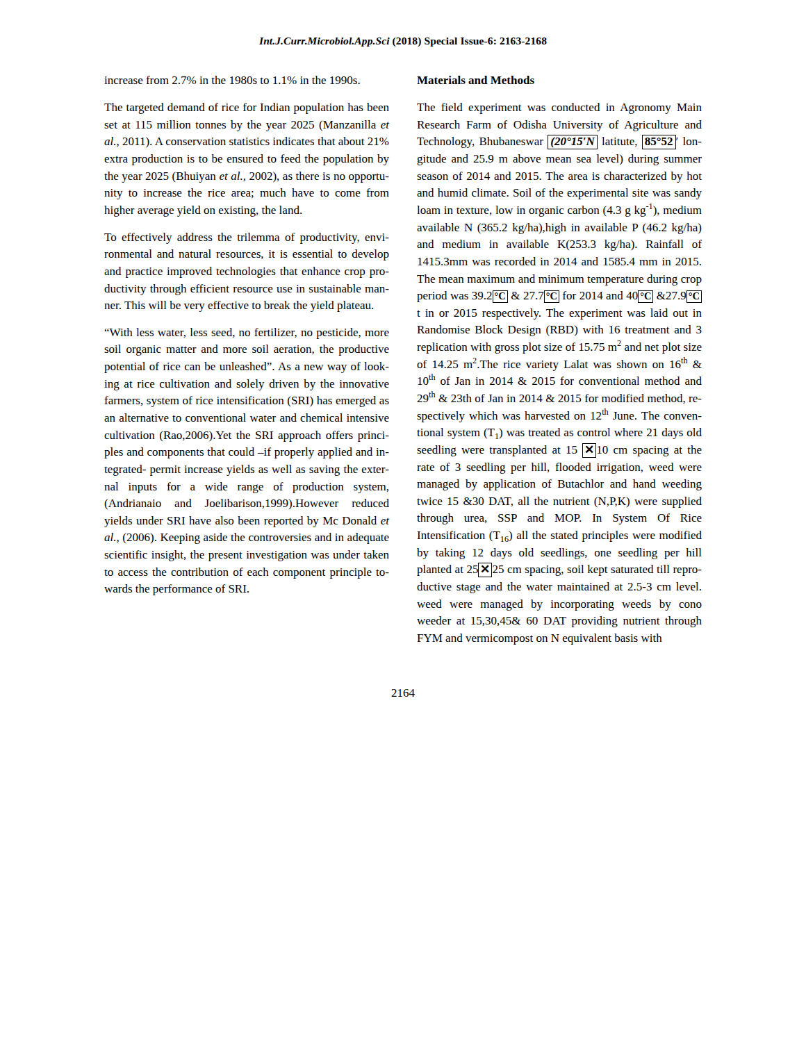Int.J.Curr.Microbiol.App.Sci (2018) Special Issue-6: 2163-2168
increase from 2.7% in the 1980s to 1.1% in the 1990s.
The targeted demand of rice for Indian population has been set at 115 million tonnes by the year 2025 (Manzanilla et al., 2011). A conservation statistics indicates that about 21% extra production is to be ensured to feed the population by the year 2025 (Bhuiyan et al., 2002), as there is no opportunity to increase the rice area; much have to come from higher average yield on existing, the land.
To effectively address the trilemma of productivity, environmental and natural resources, it is essential to develop and practice improved technologies that enhance crop productivity through efficient resource use in sustainable manner. This will be very effective to break the yield plateau.
“With less water, less seed, no fertilizer, no pesticide, more soil organic matter and more soil aeration, the productive potential of rice can be unleashed”. As a new way of looking at rice cultivation and solely driven by the innovative farmers, system of rice intensification (SRI) has emerged as an alternative to conventional water and chemical intensive cultivation (Rao,2006).Yet the SRI approach offers principles and components that could –if properly applied and integrated- permit increase yields as well as saving the external inputs for a wide range of production system, (Andrianaio and Joelibarison,1999).However reduced yields under SRI have also been reported by Mc Donald et al., (2006). Keeping aside the controversies and in adequate scientific insight, the present investigation was under taken to access the contribution of each component principle towards the performance of SRI.
Materials and Methods
The field experiment was conducted in Agronomy Main Research Farm of Odisha University of Agriculture and Technology, Bhubaneswar (20°15′N latitute, 85°52′ longitude and 25.9 m above mean sea level) during summer season of 2014 and 2015. The area is characterized by hot and humid climate. Soil of the experimental site was sandy loam in texture, low in organic carbon (4.3 g kg-1), medium available N (365.2 kg/ha),high in available P (46.2 kg/ha) and medium in available K(253.3 kg/ha). Rainfall of 1415.3mm was recorded in 2014 and 1585.4 mm in 2015. The mean maximum and minimum temperature during crop period was 39.2°C & 27.7°C for 2014 and 40°C &27.9°C t in or 2015 respectively. The experiment was laid out in Randomise Block Design (RBD) with 16 treatment and 3 replication with gross plot size of 15.75 m2 and net plot size of 14.25 m2.The rice variety Lalat was shown on 16th & 10th of Jan in 2014 & 2015 for conventional method and 29th & 23th of Jan in 2014 & 2015 for modified method, respectively which was harvested on 12th June. The conventional system (T1) was treated as control where 21 days old seedling were transplanted at 15 ✕10 cm spacing at the rate of 3 seedling per hill, flooded irrigation, weed were managed by application of Butachlor and hand weeding twice 15 &30 DAT, all the nutrient (N,P,K) were supplied through urea, SSP and MOP. In System Of Rice Intensification (T16) all the stated principles were modified by taking 12 days old seedlings, one seedling per hill planted at 25✕25 cm spacing, soil kept saturated till reproductive stage and the water maintained at 2.5-3 cm level. weed were managed by incorporating weeds by cono weeder at 15,30,45& 60 DAT providing nutrient through FYM and vermicompost on N equivalent basis with
2164